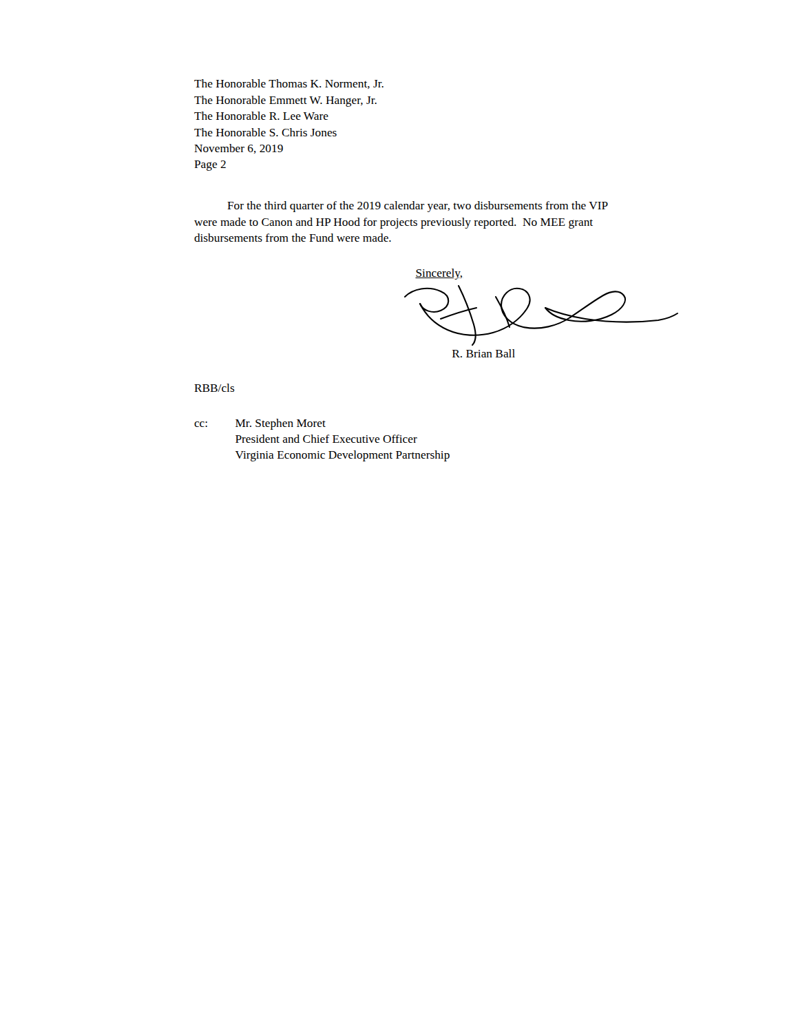The Honorable Thomas K. Norment, Jr.
The Honorable Emmett W. Hanger, Jr.
The Honorable R. Lee Ware
The Honorable S. Chris Jones
November 6, 2019
Page 2
For the third quarter of the 2019 calendar year, two disbursements from the VIP were made to Canon and HP Hood for projects previously reported. No MEE grant disbursements from the Fund were made.
Sincerely,
R. Brian Ball
RBB/cls
cc:
Mr. Stephen Moret
President and Chief Executive Officer
Virginia Economic Development Partnership